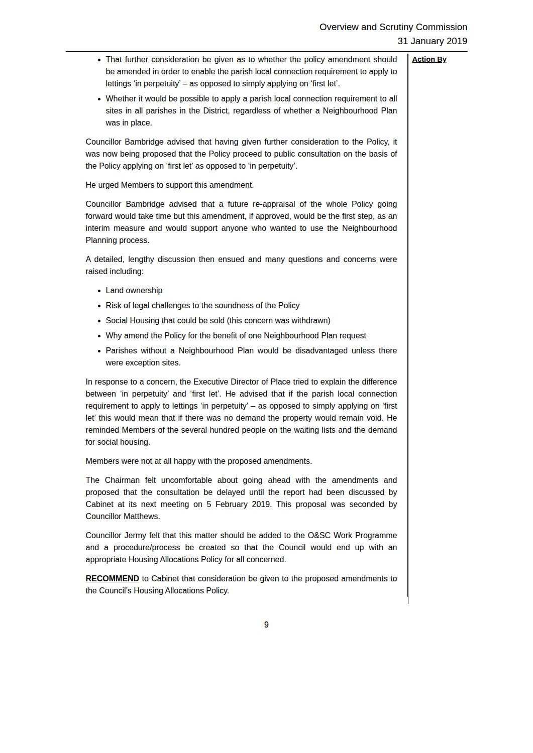Overview and Scrutiny Commission
31 January 2019
That further consideration be given as to whether the policy amendment should be amended in order to enable the parish local connection requirement to apply to lettings ‘in perpetuity’ – as opposed to simply applying on ‘first let’.
Whether it would be possible to apply a parish local connection requirement to all sites in all parishes in the District, regardless of whether a Neighbourhood Plan was in place.
Councillor Bambridge advised that having given further consideration to the Policy, it was now being proposed that the Policy proceed to public consultation on the basis of the Policy applying on ‘first let’ as opposed to ‘in perpetuity’.
He urged Members to support this amendment.
Councillor Bambridge advised that a future re-appraisal of the whole Policy going forward would take time but this amendment, if approved, would be the first step, as an interim measure and would support anyone who wanted to use the Neighbourhood Planning process.
A detailed, lengthy discussion then ensued and many questions and concerns were raised including:
Land ownership
Risk of legal challenges to the soundness of the Policy
Social Housing that could be sold (this concern was withdrawn)
Why amend the Policy for the benefit of one Neighbourhood Plan request
Parishes without a Neighbourhood Plan would be disadvantaged unless there were exception sites.
In response to a concern, the Executive Director of Place tried to explain the difference between ‘in perpetuity’ and ‘first let’. He advised that if the parish local connection requirement to apply to lettings ‘in perpetuity’ – as opposed to simply applying on ‘first let’ this would mean that if there was no demand the property would remain void. He reminded Members of the several hundred people on the waiting lists and the demand for social housing.
Members were not at all happy with the proposed amendments.
The Chairman felt uncomfortable about going ahead with the amendments and proposed that the consultation be delayed until the report had been discussed by Cabinet at its next meeting on 5 February 2019. This proposal was seconded by Councillor Matthews.
Councillor Jermy felt that this matter should be added to the O&SC Work Programme and a procedure/process be created so that the Council would end up with an appropriate Housing Allocations Policy for all concerned.
RECOMMEND to Cabinet that consideration be given to the proposed amendments to the Council’s Housing Allocations Policy.
Action By
9